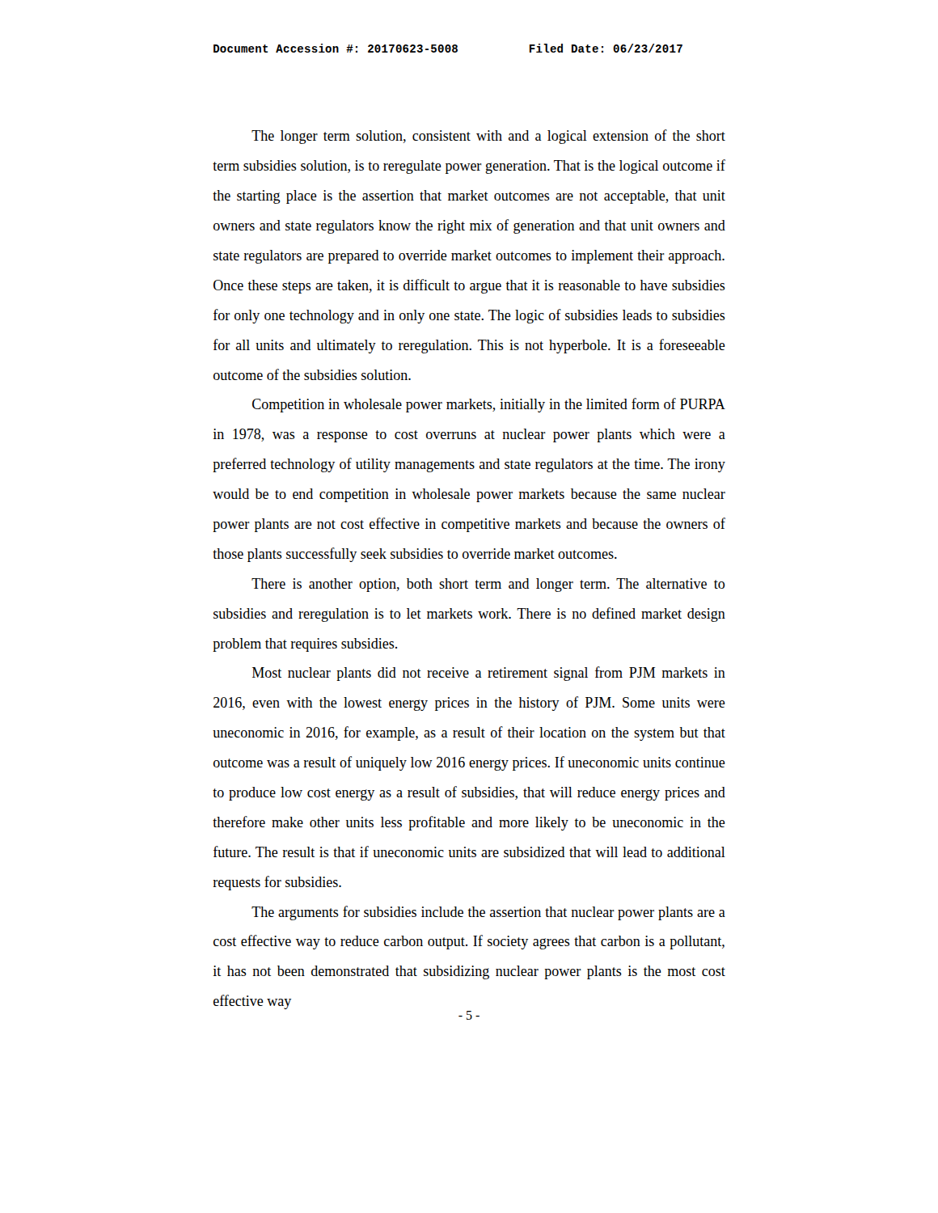Document Accession #: 20170623-5008 Filed Date: 06/23/2017
The longer term solution, consistent with and a logical extension of the short term subsidies solution, is to reregulate power generation. That is the logical outcome if the starting place is the assertion that market outcomes are not acceptable, that unit owners and state regulators know the right mix of generation and that unit owners and state regulators are prepared to override market outcomes to implement their approach. Once these steps are taken, it is difficult to argue that it is reasonable to have subsidies for only one technology and in only one state. The logic of subsidies leads to subsidies for all units and ultimately to reregulation. This is not hyperbole. It is a foreseeable outcome of the subsidies solution.
Competition in wholesale power markets, initially in the limited form of PURPA in 1978, was a response to cost overruns at nuclear power plants which were a preferred technology of utility managements and state regulators at the time. The irony would be to end competition in wholesale power markets because the same nuclear power plants are not cost effective in competitive markets and because the owners of those plants successfully seek subsidies to override market outcomes.
There is another option, both short term and longer term. The alternative to subsidies and reregulation is to let markets work. There is no defined market design problem that requires subsidies.
Most nuclear plants did not receive a retirement signal from PJM markets in 2016, even with the lowest energy prices in the history of PJM. Some units were uneconomic in 2016, for example, as a result of their location on the system but that outcome was a result of uniquely low 2016 energy prices. If uneconomic units continue to produce low cost energy as a result of subsidies, that will reduce energy prices and therefore make other units less profitable and more likely to be uneconomic in the future. The result is that if uneconomic units are subsidized that will lead to additional requests for subsidies.
The arguments for subsidies include the assertion that nuclear power plants are a cost effective way to reduce carbon output. If society agrees that carbon is a pollutant, it has not been demonstrated that subsidizing nuclear power plants is the most cost effective way
- 5 -